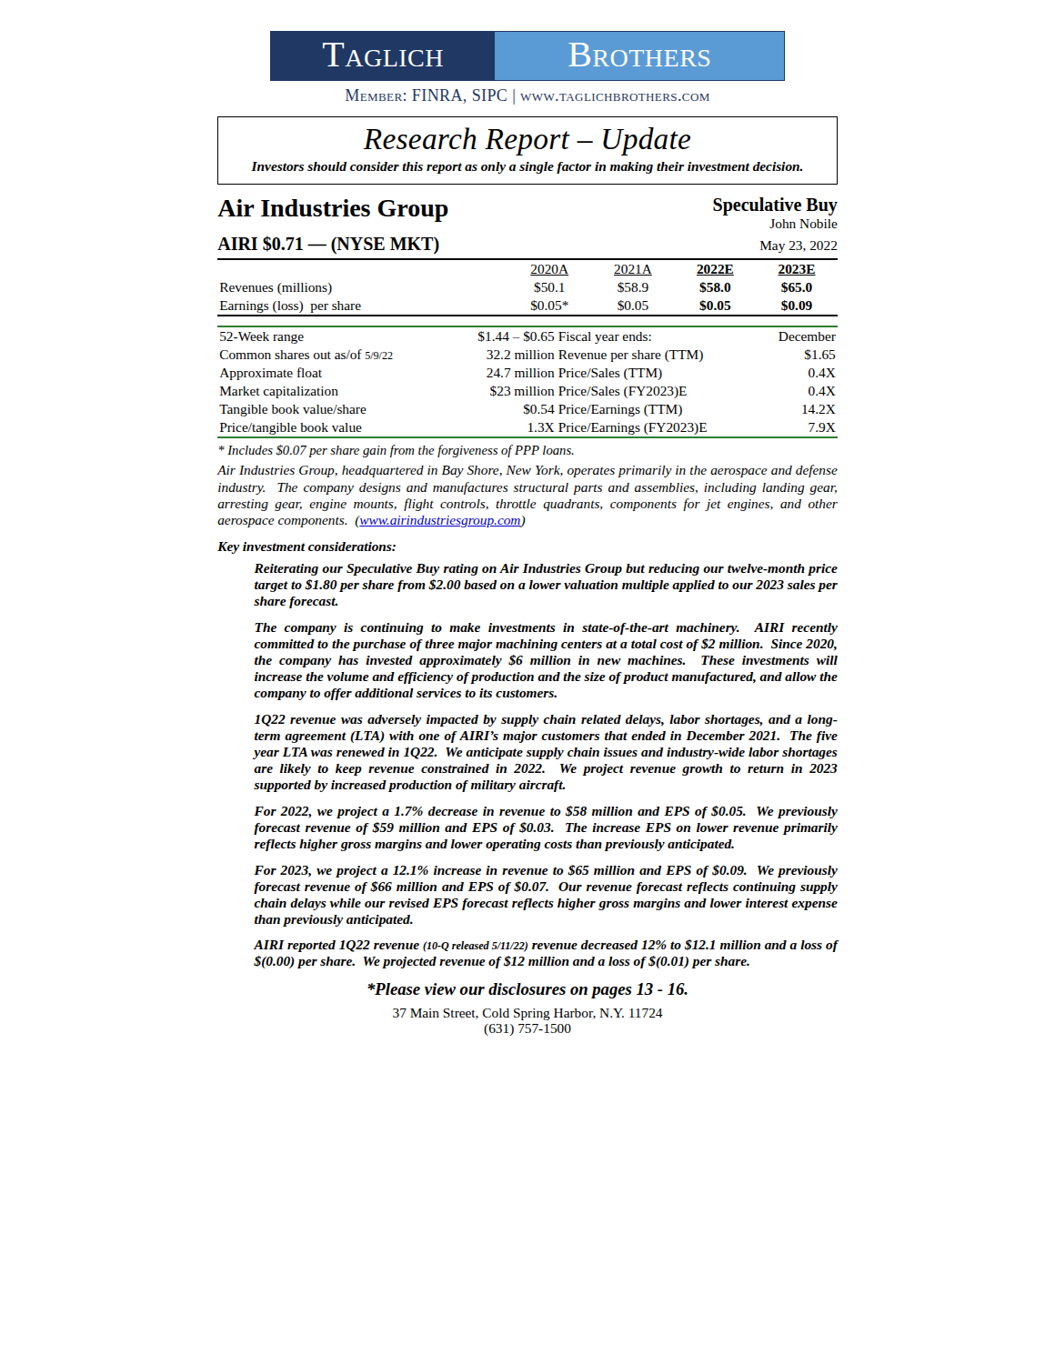Taglich
Brothers
Member: FINRA, SIPC | www.taglichbrothers.com
Research Report – Update
Investors should consider this report as only a single factor in making their investment decision.
Air Industries Group
Speculative Buy
John Nobile
AIRI $0.71 — (NYSE MKT)
May 23, 2022
| | 2020A | 2021A | 2022E | 2023E |
| Revenues (millions) | $50.1 | $58.9 | $58.0 | $65.0 |
| Earnings (loss) per share | $0.05* | $0.05 | $0.05 | $0.09 |
| 52-Week range | $1.44 – $0.65 | Fiscal year ends: | December |
| Common shares out as/of 5/9/22 | 32.2 million | Revenue per share (TTM) | $1.65 |
| Approximate float | 24.7 million | Price/Sales (TTM) | 0.4X |
| Market capitalization | $23 million | Price/Sales (FY2023)E | 0.4X |
| Tangible book value/share | $0.54 | Price/Earnings (TTM) | 14.2X |
| Price/tangible book value | 1.3X | Price/Earnings (FY2023)E | 7.9X |
* Includes $0.07 per share gain from the forgiveness of PPP loans.
Air Industries Group, headquartered in Bay Shore, New York, operates primarily in the aerospace and defense industry. The company designs and manufactures structural parts and assemblies, including landing gear, arresting gear, engine mounts, flight controls, throttle quadrants, components for jet engines, and other aerospace components. (www.airindustriesgroup.com)
Key investment considerations:
Reiterating our Speculative Buy rating on Air Industries Group but reducing our twelve-month price target to $1.80 per share from $2.00 based on a lower valuation multiple applied to our 2023 sales per share forecast.
The company is continuing to make investments in state-of-the-art machinery. AIRI recently committed to the purchase of three major machining centers at a total cost of $2 million. Since 2020, the company has invested approximately $6 million in new machines. These investments will increase the volume and efficiency of production and the size of product manufactured, and allow the company to offer additional services to its customers.
1Q22 revenue was adversely impacted by supply chain related delays, labor shortages, and a long-term agreement (LTA) with one of AIRI’s major customers that ended in December 2021. The five year LTA was renewed in 1Q22. We anticipate supply chain issues and industry-wide labor shortages are likely to keep revenue constrained in 2022. We project revenue growth to return in 2023 supported by increased production of military aircraft.
For 2022, we project a 1.7% decrease in revenue to $58 million and EPS of $0.05. We previously forecast revenue of $59 million and EPS of $0.03. The increase EPS on lower revenue primarily reflects higher gross margins and lower operating costs than previously anticipated.
For 2023, we project a 12.1% increase in revenue to $65 million and EPS of $0.09. We previously forecast revenue of $66 million and EPS of $0.07. Our revenue forecast reflects continuing supply chain delays while our revised EPS forecast reflects higher gross margins and lower interest expense than previously anticipated.
AIRI reported 1Q22 revenue (10-Q released 5/11/22) revenue decreased 12% to $12.1 million and a loss of $(0.00) per share. We projected revenue of $12 million and a loss of $(0.01) per share.
*Please view our disclosures on pages 13 - 16.
37 Main Street, Cold Spring Harbor, N.Y. 11724
(631) 757-1500